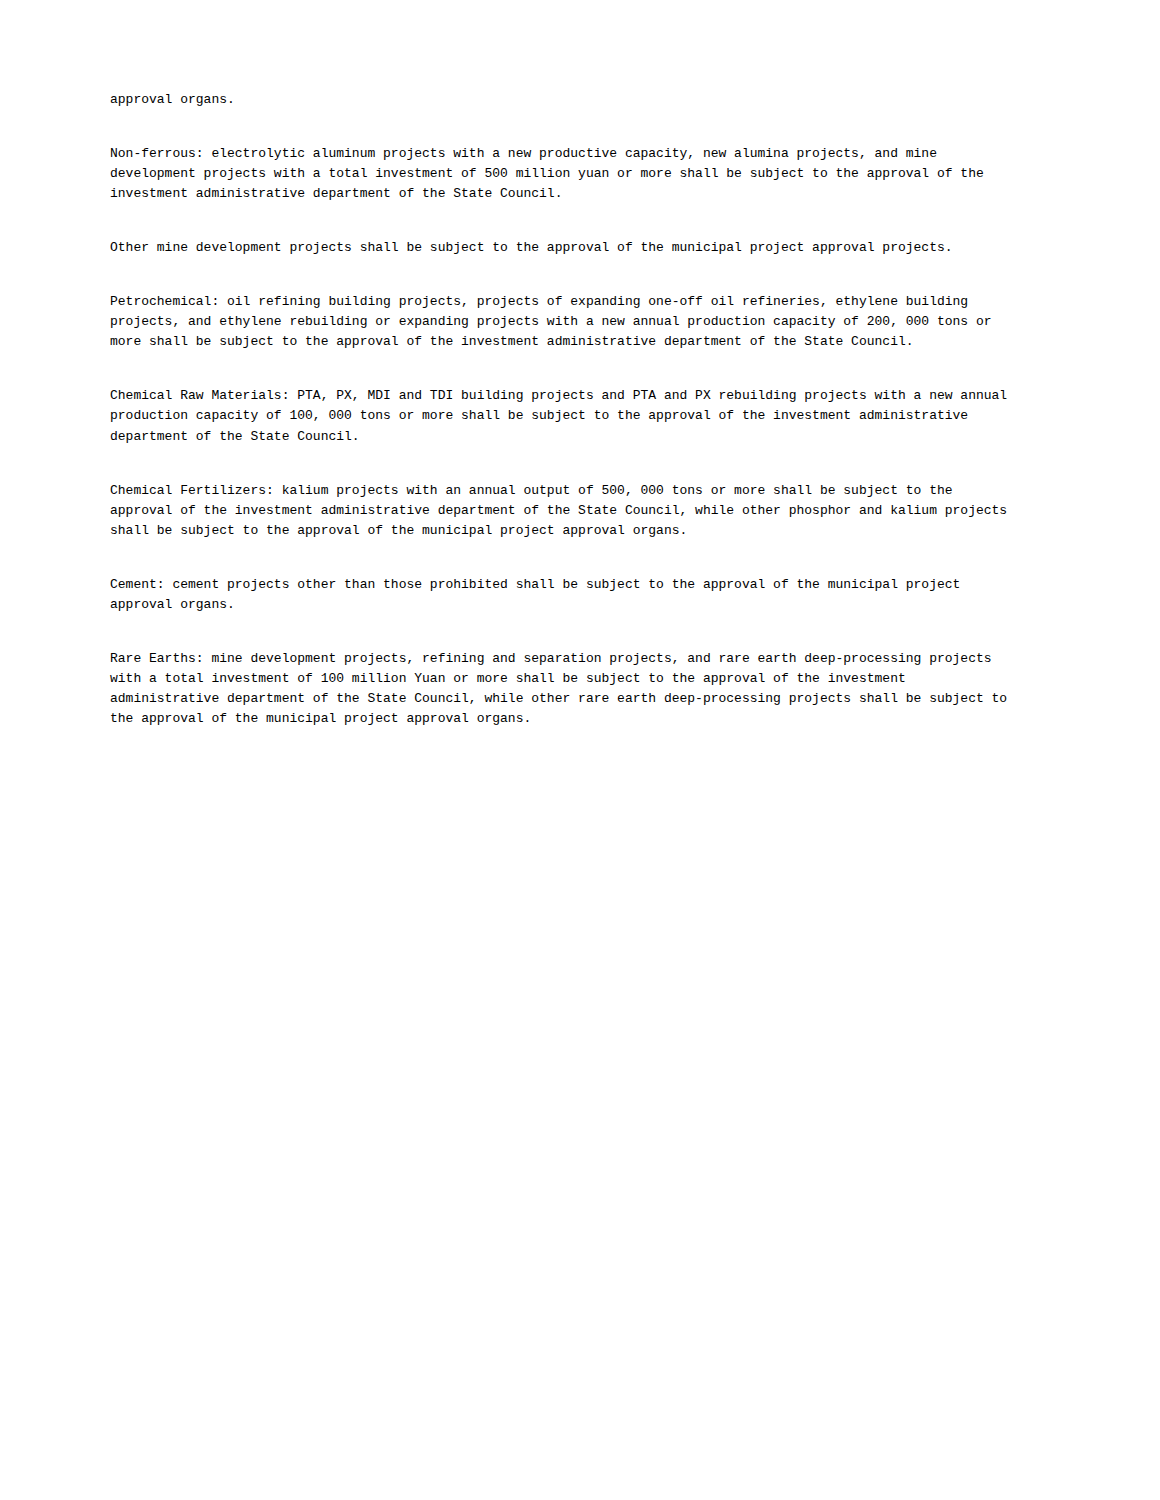approval organs.
Non-ferrous: electrolytic aluminum projects with a new productive capacity, new alumina projects, and mine development projects with a total investment of 500 million yuan or more shall be subject to the approval of the investment administrative department of the State Council.
Other mine development projects shall be subject to the approval of the municipal project approval projects.
Petrochemical: oil refining building projects, projects of expanding one-off oil refineries, ethylene building projects, and ethylene rebuilding or expanding projects with a new annual production capacity of 200, 000 tons or more shall be subject to the approval of the investment administrative department of the State Council.
Chemical Raw Materials: PTA, PX, MDI and TDI building projects and PTA and PX rebuilding projects with a new annual production capacity of 100, 000 tons or more shall be subject to the approval of the investment administrative department of the State Council.
Chemical Fertilizers: kalium projects with an annual output of 500, 000 tons or more shall be subject to the approval of the investment administrative department of the State Council, while other phosphor and kalium projects shall be subject to the approval of the municipal project approval organs.
Cement: cement projects other than those prohibited shall be subject to the approval of the municipal project approval organs.
Rare Earths: mine development projects, refining and separation projects, and rare earth deep-processing projects with a total investment of 100 million Yuan or more shall be subject to the approval of the investment administrative department of the State Council, while other rare earth deep-processing projects shall be subject to the approval of the municipal project approval organs.